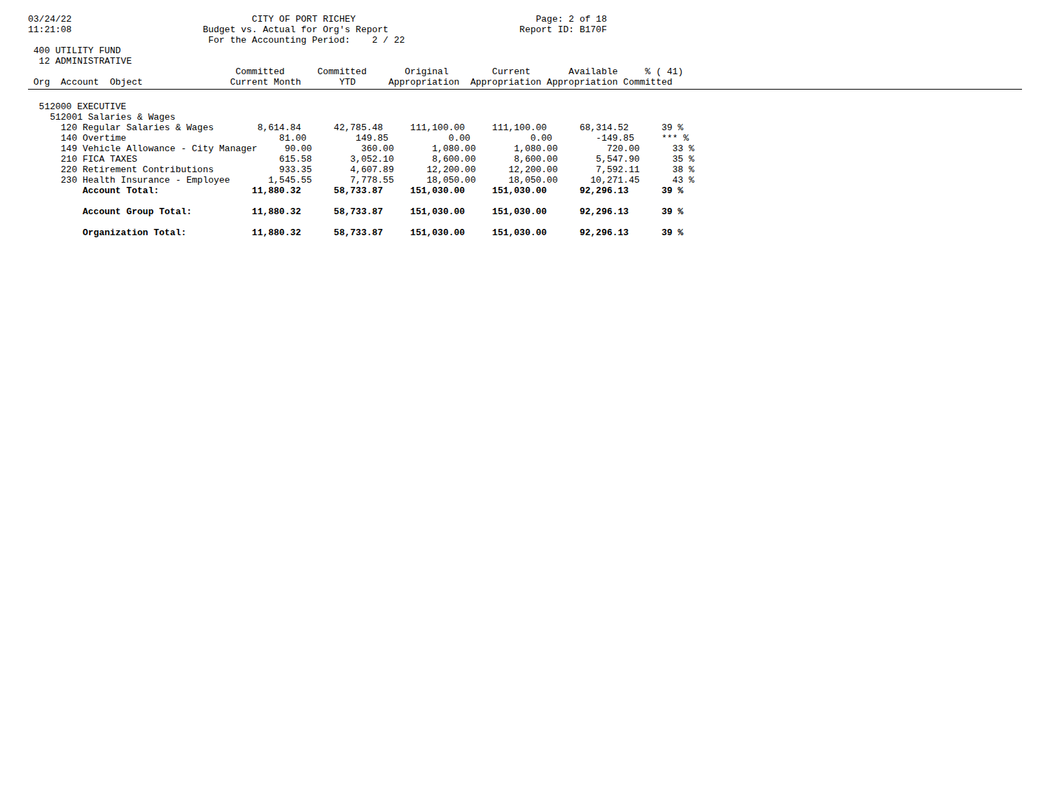03/24/22                                 CITY OF PORT RICHEY                                 Page: 2 of 18
11:21:08                        Budget vs. Actual for Org's Report                        Report ID: B170F
                                 For the Accounting Period:    2 / 22
 400 UTILITY FUND
  12 ADMINISTRATIVE
                                      Committed      Committed       Original        Current       Available     % ( 41)
 Org  Account  Object                Current Month       YTD      Appropriation  Appropriation Appropriation Committed

  512000 EXECUTIVE
    512001 Salaries & Wages
      120 Regular Salaries & Wages        8,614.84      42,785.48     111,100.00     111,100.00      68,314.52      39 %
      140 Overtime                            81.00         149.85           0.00           0.00        -149.85     *** %
      149 Vehicle Allowance - City Manager     90.00         360.00       1,080.00       1,080.00         720.00      33 %
      210 FICA TAXES                          615.58       3,052.10       8,600.00       8,600.00       5,547.90      35 %
      220 Retirement Contributions            933.35       4,607.89      12,200.00      12,200.00       7,592.11      38 %
      230 Health Insurance - Employee       1,545.55       7,778.55      18,050.00      18,050.00      10,271.45      43 %
          Account Total:                 11,880.32      58,733.87     151,030.00     151,030.00      92,296.13      39 %

          Account Group Total:           11,880.32      58,733.87     151,030.00     151,030.00      92,296.13      39 %

          Organization Total:            11,880.32      58,733.87     151,030.00     151,030.00      92,296.13      39 %